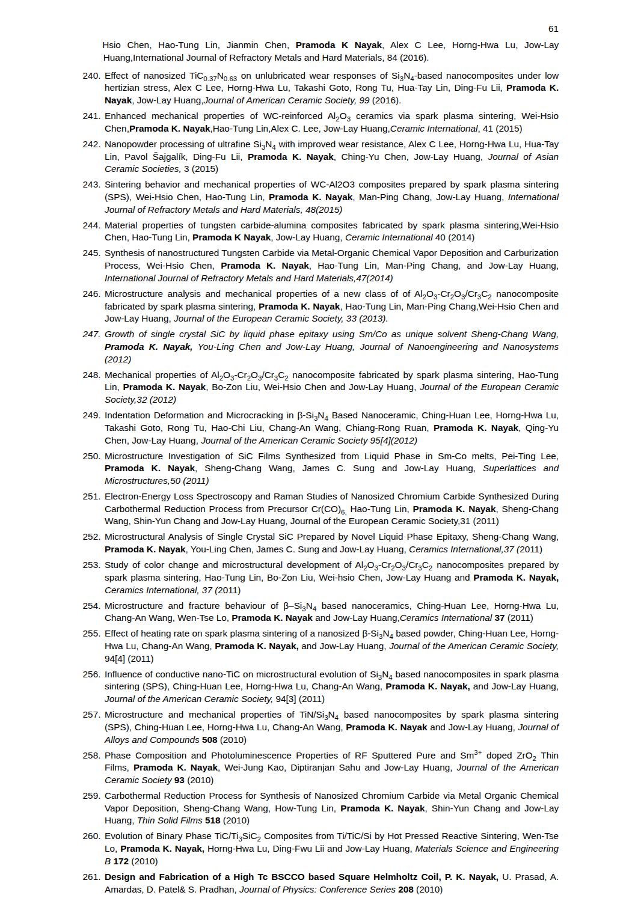61
Hsio Chen, Hao-Tung Lin, Jianmin Chen, Pramoda K Nayak, Alex C Lee, Horng-Hwa Lu, Jow-Lay Huang,International Journal of Refractory Metals and Hard Materials, 84 (2016).
Effect of nanosized TiC0.37N0.63 on unlubricated wear responses of Si3N4-based nanocomposites under low hertizian stress, Alex C Lee, Horng-Hwa Lu, Takashi Goto, Rong Tu, Hua-Tay Lin, Ding-Fu Lii, Pramoda K. Nayak, Jow-Lay Huang,Journal of American Ceramic Society, 99 (2016).
Enhanced mechanical properties of WC-reinforced Al2O3 ceramics via spark plasma sintering, Wei-Hsio Chen,Pramoda K. Nayak,Hao-Tung Lin,Alex C. Lee, Jow-Lay Huang,Ceramic International, 41 (2015)
Nanopowder processing of ultrafine Si3N4 with improved wear resistance, Alex C Lee, Horng-Hwa Lu, Hua-Tay Lin, Pavol Šajgalík, Ding-Fu Lii, Pramoda K. Nayak, Ching-Yu Chen, Jow-Lay Huang, Journal of Asian Ceramic Societies, 3 (2015)
Sintering behavior and mechanical properties of WC-Al2O3 composites prepared by spark plasma sintering (SPS), Wei-Hsio Chen, Hao-Tung Lin, Pramoda K. Nayak, Man-Ping Chang, Jow-Lay Huang, International Journal of Refractory Metals and Hard Materials, 48(2015)
Material properties of tungsten carbide-alumina composites fabricated by spark plasma sintering,Wei-Hsio Chen, Hao-Tung Lin, Pramoda K Nayak, Jow-Lay Huang, Ceramic International 40 (2014)
Synthesis of nanostructured Tungsten Carbide via Metal-Organic Chemical Vapor Deposition and Carburization Process, Wei-Hsio Chen, Pramoda K. Nayak, Hao-Tung Lin, Man-Ping Chang, and Jow-Lay Huang, International Journal of Refractory Metals and Hard Materials,47(2014)
Microstructure analysis and mechanical properties of a new class of of Al2O3-Cr2O3/Cr3C2 nanocomposite fabricated by spark plasma sintering, Pramoda K. Nayak, Hao-Tung Lin, Man-Ping Chang,Wei-Hsio Chen and Jow-Lay Huang, Journal of the European Ceramic Society, 33 (2013).
Growth of single crystal SiC by liquid phase epitaxy using Sm/Co as unique solvent Sheng-Chang Wang, Pramoda K. Nayak, You-Ling Chen and Jow-Lay Huang, Journal of Nanoengineering and Nanosystems (2012)
Mechanical properties of Al2O3-Cr2O3/Cr3C2 nanocomposite fabricated by spark plasma sintering, Hao-Tung Lin, Pramoda K. Nayak, Bo-Zon Liu, Wei-Hsio Chen and Jow-Lay Huang, Journal of the European Ceramic Society,32 (2012)
Indentation Deformation and Microcracking in β-Si3N4 Based Nanoceramic, Ching-Huan Lee, Horng-Hwa Lu, Takashi Goto, Rong Tu, Hao-Chi Liu, Chang-An Wang, Chiang-Rong Ruan, Pramoda K. Nayak, Qing-Yu Chen, Jow-Lay Huang, Journal of the American Ceramic Society 95[4](2012)
Microstructure Investigation of SiC Films Synthesized from Liquid Phase in Sm-Co melts, Pei-Ting Lee, Pramoda K. Nayak, Sheng-Chang Wang, James C. Sung and Jow-Lay Huang, Superlattices and Microstructures,50 (2011)
Electron-Energy Loss Spectroscopy and Raman Studies of Nanosized Chromium Carbide Synthesized During Carbothermal Reduction Process from Precursor Cr(CO)6, Hao-Tung Lin, Pramoda K. Nayak, Sheng-Chang Wang, Shin-Yun Chang and Jow-Lay Huang, Journal of the European Ceramic Society,31 (2011)
Microstructural Analysis of Single Crystal SiC Prepared by Novel Liquid Phase Epitaxy, Sheng-Chang Wang, Pramoda K. Nayak, You-Ling Chen, James C. Sung and Jow-Lay Huang, Ceramics International,37 (2011)
Study of color change and microstructural development of Al2O3-Cr2O3/Cr3C2 nanocomposites prepared by spark plasma sintering, Hao-Tung Lin, Bo-Zon Liu, Wei-hsio Chen, Jow-Lay Huang and Pramoda K. Nayak, Ceramics International, 37 (2011)
Microstructure and fracture behaviour of β–Si3N4 based nanoceramics, Ching-Huan Lee, Horng-Hwa Lu, Chang-An Wang, Wen-Tse Lo, Pramoda K. Nayak and Jow-Lay Huang,Ceramics International 37 (2011)
Effect of heating rate on spark plasma sintering of a nanosized β-Si3N4 based powder, Ching-Huan Lee, Horng-Hwa Lu, Chang-An Wang, Pramoda K. Nayak, and Jow-Lay Huang, Journal of the American Ceramic Society, 94[4] (2011)
Influence of conductive nano-TiC on microstructural evolution of Si3N4 based nanocomposites in spark plasma sintering (SPS), Ching-Huan Lee, Horng-Hwa Lu, Chang-An Wang, Pramoda K. Nayak, and Jow-Lay Huang, Journal of the American Ceramic Society, 94[3] (2011)
Microstructure and mechanical properties of TiN/Si3N4 based nanocomposites by spark plasma sintering (SPS), Ching-Huan Lee, Horng-Hwa Lu, Chang-An Wang, Pramoda K. Nayak and Jow-Lay Huang, Journal of Alloys and Compounds 508 (2010)
Phase Composition and Photoluminescence Properties of RF Sputtered Pure and Sm3+ doped ZrO2 Thin Films, Pramoda K. Nayak, Wei-Jung Kao, Diptiranjan Sahu and Jow-Lay Huang, Journal of the American Ceramic Society 93 (2010)
Carbothermal Reduction Process for Synthesis of Nanosized Chromium Carbide via Metal Organic Chemical Vapor Deposition, Sheng-Chang Wang, How-Tung Lin, Pramoda K. Nayak, Shin-Yun Chang and Jow-Lay Huang, Thin Solid Films 518 (2010)
Evolution of Binary Phase TiC/Ti3SiC2 Composites from Ti/TiC/Si by Hot Pressed Reactive Sintering, Wen-Tse Lo, Pramoda K. Nayak, Horng-Hwa Lu, Ding-Fwu Lii and Jow-Lay Huang, Materials Science and Engineering B 172 (2010)
Design and Fabrication of a High Tc BSCCO based Square Helmholtz Coil, P. K. Nayak, U. Prasad, A. Amardas, D. Patel& S. Pradhan, Journal of Physics: Conference Series 208 (2010)